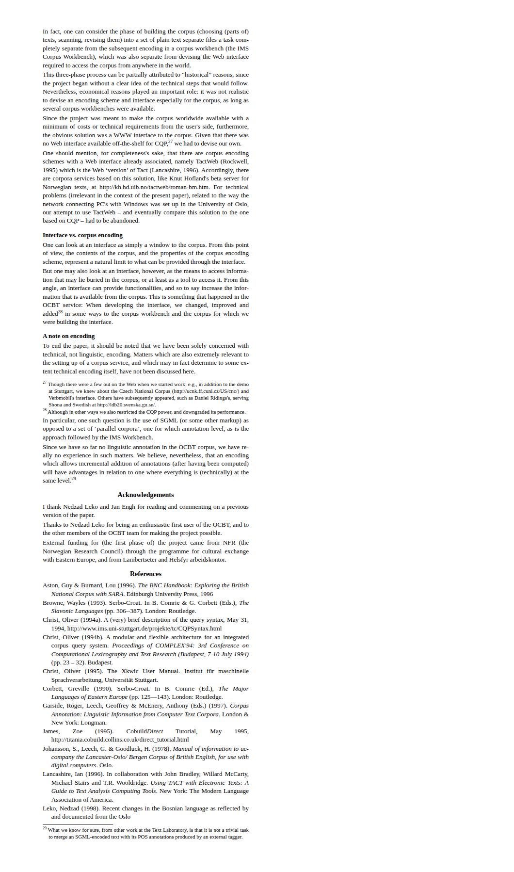In fact, one can consider the phase of building the corpus (choosing (parts of) texts, scanning, revising them) into a set of plain text separate files a task completely separate from the subsequent encoding in a corpus workbench (the IMS Corpus Workbench), which was also separate from devising the Web interface required to access the corpus from anywhere in the world.
This three-phase process can be partially attributed to “historical” reasons, since the project began without a clear idea of the technical steps that would follow. Nevertheless, economical reasons played an important role: it was not realistic to devise an encoding scheme and interface especially for the corpus, as long as several corpus workbenches were available.
Since the project was meant to make the corpus worldwide available with a minimum of costs or technical requirements from the user's side, furthermore, the obvious solution was a WWW interface to the corpus. Given that there was no Web interface available off-the-shelf for CQP,27 we had to devise our own.
One should mention, for completeness's sake, that there are corpus encoding schemes with a Web interface already associated, namely TactWeb (Rockwell, 1995) which is the Web ‘version’ of Tact (Lancashire, 1996). Accordingly, there are corpora services based on this solution, like Knut Hofland's beta server for Norwegian texts, at http://kh.hd.uib.no/tactweb/roman-bm.htm. For technical problems (irrelevant in the context of the present paper), related to the way the network connecting PC's with Windows was set up in the University of Oslo, our attempt to use TactWeb – and eventually compare this solution to the one based on CQP – had to be abandoned.
Interface vs. corpus encoding
One can look at an interface as simply a window to the corpus. From this point of view, the contents of the corpus, and the properties of the corpus encoding scheme, represent a natural limit to what can be provided through the interface.
But one may also look at an interface, however, as the means to access information that may lie buried in the corpus, or at least as a tool to access it. From this angle, an interface can provide functionalities, and so to say increase the information that is available from the corpus. This is something that happened in the OCBT service: When developing the interface, we changed, improved and added28 in some ways to the corpus workbench and the corpus for which we were building the interface.
A note on encoding
To end the paper, it should be noted that we have been solely concerned with technical, not linguistic, encoding. Matters which are also extremely relevant to the setting up of a corpus service, and which may in fact determine to some extent technical encoding itself, have not been discussed here.
27 Though there were a few out on the Web when we started work: e.g., in addition to the demo at Stuttgart, we knew about the Czech National Corpus (http://ucnk.ff.cuni.cz/US/cnc/) and Verbmobil's interface. Others have subsequently appeared, such as Daniel Ridings's, serving Shona and Swedish at http://ldb20.svenska.gu.se/.
28 Although in other ways we also restricted the CQP power, and downgraded its performance.
In particular, one such question is the use of SGML (or some other markup) as opposed to a set of ‘parallel corpora’, one for which annotation level, as is the approach followed by the IMS Workbench.
Since we have so far no linguistic annotation in the OCBT corpus, we have really no experience in such matters. We believe, nevertheless, that an encoding which allows incremental addition of annotations (after having been computed) will have advantages in relation to one where everything is (technically) at the same level.29
Acknowledgements
I thank Nedzad Leko and Jan Engh for reading and commenting on a previous version of the paper.
Thanks to Nedzad Leko for being an enthusiastic first user of the OCBT, and to the other members of the OCBT team for making the project possible.
External funding for (the first phase of) the project came from NFR (the Norwegian Research Council) through the programme for cultural exchange with Eastern Europe, and from Lambertseter and Helsfyr arbeidskontor.
References
Aston, Guy & Burnard, Lou (1996). The BNC Handbook: Exploring the British National Corpus with SARA. Edinburgh University Press, 1996
Browne, Wayles (1993). Serbo-Croat. In B. Comrie & G. Corbett (Eds.), The Slavonic Languages (pp. 306--387). London: Routledge.
Christ, Oliver (1994a). A (very) brief description of the query syntax, May 31, 1994, http://www.ims.uni-stuttgart.de/projekte/tc/CQPSyntax.html
Christ, Oliver (1994b). A modular and flexible architecture for an integrated corpus query system. Proceedings of COMPLEX'94: 3rd Conference on Computational Lexicography and Text Research (Budapest, 7-10 July 1994) (pp. 23 – 32). Budapest.
Christ, Oliver (1995). The Xkwic User Manual. Institut für maschinelle Sprachverarbeitung, Universität Stuttgart.
Corbett, Greville (1990). Serbo-Croat. In B. Comrie (Ed.), The Major Languages of Eastern Europe (pp. 125—143). London: Routledge.
Garside, Roger, Leech, Geoffrey & McEnery, Anthony (Eds.) (1997). Corpus Annotation: Linguistic Information from Computer Text Corpora. London & New York: Longman.
James, Zoe (1995). CobuildDirect Tutorial, May 1995, http://titania.cobuild.collins.co.uk/direct_tutorial.html
Johansson, S., Leech, G. & Goodluck, H. (1978). Manual of information to accompany the Lancaster-Oslo/ Bergen Corpus of British English, for use with digital computers. Oslo.
Lancashire, Ian (1996). In collaboration with John Bradley, Willard McCarty, Michael Stairs and T.R. Wooldridge. Using TACT with Electronic Texts: A Guide to Text Analysis Computing Tools. New York: The Modern Language Association of America.
Leko, Nedzad (1998). Recent changes in the Bosnian language as reflected by and documented from the Oslo
29 What we know for sure, from other work at the Text Laboratory, is that it is not a trivial task to merge an SGML-encoded text with its POS annotations produced by an external tagger.